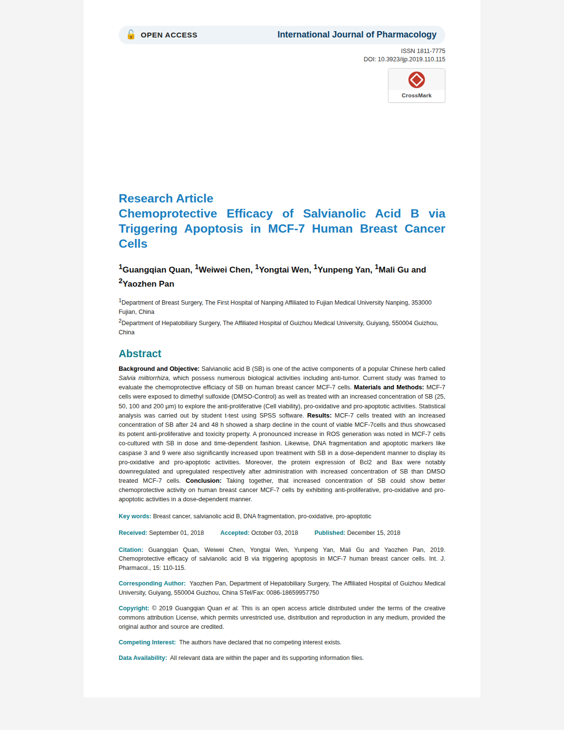🔓OPEN ACCESS
International Journal of Pharmacology
ISSN 1811-7775
DOI: 10.3923/ijp.2019.110.115
CrossMark
Research Article
Chemoprotective Efficacy of Salvianolic Acid B via Triggering Apoptosis in MCF-7 Human Breast Cancer Cells
1Guangqian Quan, 1Weiwei Chen, 1Yongtai Wen, 1Yunpeng Yan, 1Mali Gu and 2Yaozhen Pan
1Department of Breast Surgery, The First Hospital of Nanping Affiliated to Fujian Medical University Nanping, 353000 Fujian, China
2Department of Hepatobiliary Surgery, The Affiliated Hospital of Guizhou Medical University, Guiyang, 550004 Guizhou, China
Abstract
Background and Objective: Salvianolic acid B (SB) is one of the active components of a popular Chinese herb called Salvia miltiorrhiza, which possess numerous biological activities including anti-tumor. Current study was framed to evaluate the chemoprotective efficiacy of SB on human breast cancer MCF-7 cells. Materials and Methods: MCF-7 cells were exposed to dimethyl sulfoxide (DMSO-Control) as well as treated with an increased concentration of SB (25, 50, 100 and 200 µm) to explore the anti-proliferative (Cell viability), pro-oxidative and pro-apoptotic activities. Statistical analysis was carried out by student t-test using SPSS software. Results: MCF-7 cells treated with an increased concentration of SB after 24 and 48 h showed a sharp decline in the count of viable MCF-7cells and thus showcased its potent anti-proliferative and toxicity property. A pronounced increase in ROS generation was noted in MCF-7 cells co-cultured with SB in dose and time-dependent fashion. Likewise, DNA fragmentation and apoptotic markers like caspase 3 and 9 were also significantly increased upon treatment with SB in a dose-dependent manner to display its pro-oxidative and pro-apoptotic activities. Moreover, the protein expression of Bcl2 and Bax were notably downregulated and upregulated respectively after administration with increased concentration of SB than DMSO treated MCF-7 cells. Conclusion: Taking together, that increased concentration of SB could show better chemoprotective activity on human breast cancer MCF-7 cells by exhibiting anti-proliferative, pro-oxidative and pro-apoptotic activities in a dose-dependent manner.
Key words: Breast cancer, salvianolic acid B, DNA fragmentation, pro-oxidative, pro-apoptotic
Received: September 01, 2018
Accepted: October 03, 2018
Published: December 15, 2018
Citation: Guangqian Quan, Weiwei Chen, Yongtai Wen, Yunpeng Yan, Mali Gu and Yaozhen Pan, 2019. Chemoprotective efficacy of salvianolic acid B via triggering apoptosis in MCF-7 human breast cancer cells. Int. J. Pharmacol., 15: 110-115.
Corresponding Author: Yaozhen Pan, Department of Hepatobiliary Surgery, The Affiliated Hospital of Guizhou Medical University, Guiyang, 550004 Guizhou, China STel/Fax: 0086-18659957750
Copyright: © 2019 Guangqian Quan et al. This is an open access article distributed under the terms of the creative commons attribution License, which permits unrestricted use, distribution and reproduction in any medium, provided the original author and source are credited.
Competing Interest: The authors have declared that no competing interest exists.
Data Availability: All relevant data are within the paper and its supporting information files.